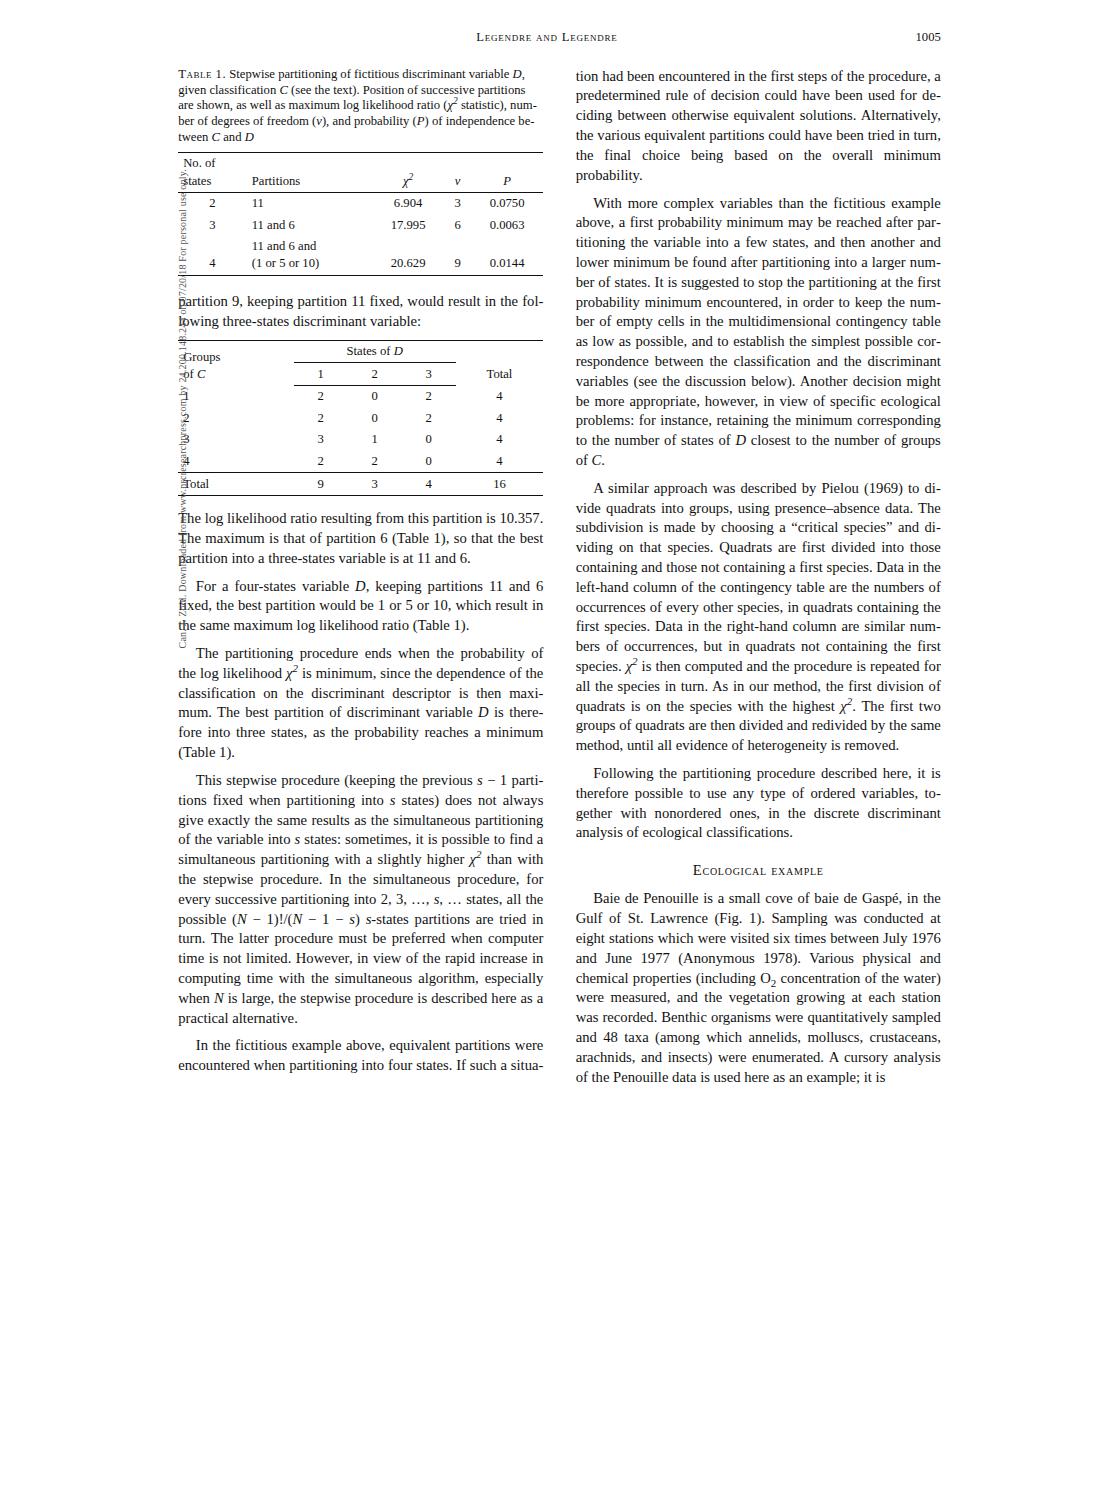Legendre and Legendre 1005
Can. J. Zool. Downloaded from www.nrcresearchpress.com by 24.200.148.244 on 07/20/18 For personal use only.
Table 1. Stepwise partitioning of fictitious discriminant variable D, given classification C (see the text). Position of successive partitions are shown, as well as maximum log likelihood ratio (χ2 statistic), number of degrees of freedom (ν), and probability (P) of independence between C and D
| No. of states | Partitions | χ 2 | ν | P |
| --- | --- | --- | --- | --- |
| 2 | 11 | 6.904 | 3 | 0.0750 |
| 3 | 11 and 6 | 17.995 | 6 | 0.0063 |
| 4 | 11 and 6 and (1 or 5 or 10) | 20.629 | 9 | 0.0144 |
partition 9, keeping partition 11 fixed, would result in the following three-states discriminant variable:
| Groups of C | States of D | Total |
| --- | --- | --- |
| 1 | 2 | 3 |
| 1 | 2 | 0 | 2 | 4 |
| 2 | 2 | 0 | 2 | 4 |
| 3 | 3 | 1 | 0 | 4 |
| 4 | 2 | 2 | 0 | 4 |
| Total | 9 | 3 | 4 | 16 |
The log likelihood ratio resulting from this partition is 10.357. The maximum is that of partition 6 (Table 1), so that the best partition into a three-states variable is at 11 and 6.
For a four-states variable D, keeping partitions 11 and 6 fixed, the best partition would be 1 or 5 or 10, which result in the same maximum log likelihood ratio (Table 1).
The partitioning procedure ends when the probability of the log likelihood χ2 is minimum, since the dependence of the classification on the discriminant descriptor is then maximum. The best partition of discriminant variable D is therefore into three states, as the probability reaches a minimum (Table 1).
This stepwise procedure (keeping the previous s − 1 partitions fixed when partitioning into s states) does not always give exactly the same results as the simultaneous partitioning of the variable into s states: sometimes, it is possible to find a simultaneous partitioning with a slightly higher χ2 than with the stepwise procedure. In the simultaneous procedure, for every successive partitioning into 2, 3, …, s, … states, all the possible (N − 1)!/(N − 1 − s) s-states partitions are tried in turn. The latter procedure must be preferred when computer time is not limited. However, in view of the rapid increase in computing time with the simultaneous algorithm, especially when N is large, the stepwise procedure is described here as a practical alternative.
In the fictitious example above, equivalent partitions were encountered when partitioning into four states. If such a situation had been encountered in the first steps of the procedure, a predetermined rule of decision could have been used for deciding between otherwise equivalent solutions. Alternatively, the various equivalent partitions could have been tried in turn, the final choice being based on the overall minimum probability.
With more complex variables than the fictitious example above, a first probability minimum may be reached after partitioning the variable into a few states, and then another and lower minimum be found after partitioning into a larger number of states. It is suggested to stop the partitioning at the first probability minimum encountered, in order to keep the number of empty cells in the multidimensional contingency table as low as possible, and to establish the simplest possible correspondence between the classification and the discriminant variables (see the discussion below). Another decision might be more appropriate, however, in view of specific ecological problems: for instance, retaining the minimum corresponding to the number of states of D closest to the number of groups of C.
A similar approach was described by Pielou (1969) to divide quadrats into groups, using presence–absence data. The subdivision is made by choosing a “critical species” and dividing on that species. Quadrats are first divided into those containing and those not containing a first species. Data in the left-hand column of the contingency table are the numbers of occurrences of every other species, in quadrats containing the first species. Data in the right-hand column are similar numbers of occurrences, but in quadrats not containing the first species. χ2 is then computed and the procedure is repeated for all the species in turn. As in our method, the first division of quadrats is on the species with the highest χ2. The first two groups of quadrats are then divided and redivided by the same method, until all evidence of heterogeneity is removed.
Following the partitioning procedure described here, it is therefore possible to use any type of ordered variables, together with nonordered ones, in the discrete discriminant analysis of ecological classifications.
Ecological example
Baie de Penouille is a small cove of baie de Gaspé, in the Gulf of St. Lawrence (Fig. 1). Sampling was conducted at eight stations which were visited six times between July 1976 and June 1977 (Anonymous 1978). Various physical and chemical properties (including O2 concentration of the water) were measured, and the vegetation growing at each station was recorded. Benthic organisms were quantitatively sampled and 48 taxa (among which annelids, molluscs, crustaceans, arachnids, and insects) were enumerated. A cursory analysis of the Penouille data is used here as an example; it is